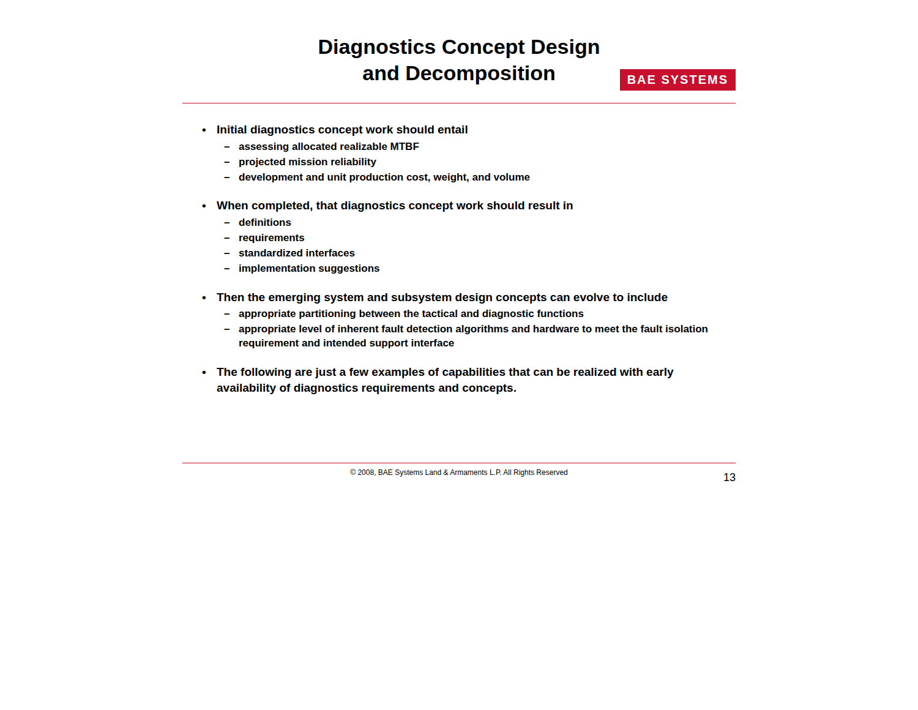BAE SYSTEMS
Diagnostics Concept Design
and Decomposition
Initial diagnostics concept work should entail
assessing allocated realizable MTBF
projected mission reliability
development and unit production cost, weight, and volume
When completed, that diagnostics concept work should result in
definitions
requirements
standardized interfaces
implementation suggestions
Then the emerging system and subsystem design concepts can evolve to include
appropriate partitioning between the tactical and diagnostic functions
appropriate level of inherent fault detection algorithms and hardware to meet the fault isolation requirement and intended support interface
The following are just a few examples of capabilities that can be realized with early availability of diagnostics requirements and concepts.
© 2008, BAE Systems Land & Armaments L.P. All Rights Reserved
13